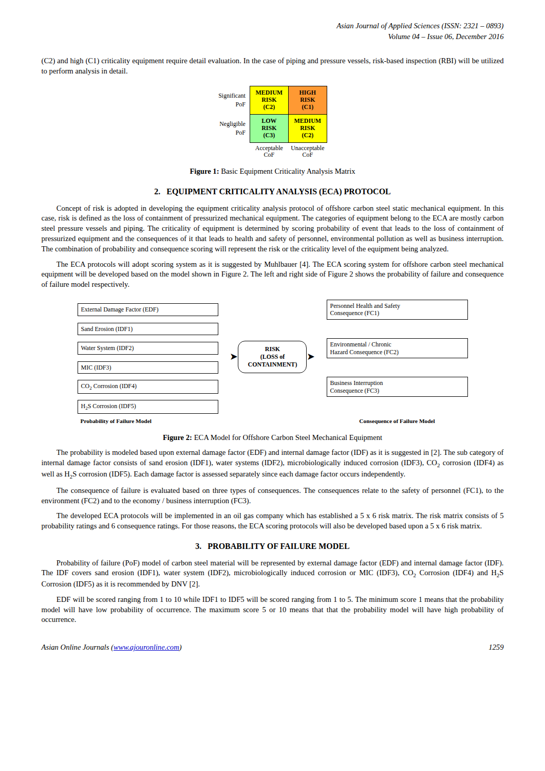Asian Journal of Applied Sciences (ISSN: 2321 – 0893)
Volume 04 – Issue 06, December 2016
(C2) and high (C1) criticality equipment require detail evaluation. In the case of piping and pressure vessels, risk-based inspection (RBI) will be utilized to perform analysis in detail.
| Significant PoF | MEDIUM RISK (C2) | HIGH RISK (C1) |
| Negligible PoF | LOW RISK (C3) | MEDIUM RISK (C2) |
| | Acceptable CoF | Unacceptable CoF |
Figure 1: Basic Equipment Criticality Analysis Matrix
2. EQUIPMENT CRITICALITY ANALYSIS (ECA) PROTOCOL
Concept of risk is adopted in developing the equipment criticality analysis protocol of offshore carbon steel static mechanical equipment. In this case, risk is defined as the loss of containment of pressurized mechanical equipment. The categories of equipment belong to the ECA are mostly carbon steel pressure vessels and piping. The criticality of equipment is determined by scoring probability of event that leads to the loss of containment of pressurized equipment and the consequences of it that leads to health and safety of personnel, environmental pollution as well as business interruption. The combination of probability and consequence scoring will represent the risk or the criticality level of the equipment being analyzed.
The ECA protocols will adopt scoring system as it is suggested by Muhlbauer [4]. The ECA scoring system for offshore carbon steel mechanical equipment will be developed based on the model shown in Figure 2. The left and right side of Figure 2 shows the probability of failure and consequence of failure model respectively.
| External Damage Factor (EDF) | / ➤ / RISK (LOSS of CONTAINMENT) / ➤ / | Personnel Health and Safety Consequence (FC1) |
| Sand Erosion (IDF1) | |
| Water System (IDF2) | Environmental / Chronic Hazard Consequence (FC2) |
| MIC (IDF3) | |
| CO 2 Corrosion (IDF4) | Business Interruption Consequence (FC3) |
| H 2 S Corrosion (IDF5) | |
| Probability of Failure Model | | Consequence of Failure Model |
Figure 2: ECA Model for Offshore Carbon Steel Mechanical Equipment
The probability is modeled based upon external damage factor (EDF) and internal damage factor (IDF) as it is suggested in [2]. The sub category of internal damage factor consists of sand erosion (IDF1), water systems (IDF2), microbiologically induced corrosion (IDF3), CO2 corrosion (IDF4) as well as H2S corrosion (IDF5). Each damage factor is assessed separately since each damage factor occurs independently.
The consequence of failure is evaluated based on three types of consequences. The consequences relate to the safety of personnel (FC1), to the environment (FC2) and to the economy / business interruption (FC3).
The developed ECA protocols will be implemented in an oil gas company which has established a 5 x 6 risk matrix. The risk matrix consists of 5 probability ratings and 6 consequence ratings. For those reasons, the ECA scoring protocols will also be developed based upon a 5 x 6 risk matrix.
3. PROBABILITY OF FAILURE MODEL
Probability of failure (PoF) model of carbon steel material will be represented by external damage factor (EDF) and internal damage factor (IDF). The IDF covers sand erosion (IDF1), water system (IDF2), microbiologically induced corrosion or MIC (IDF3), CO2 Corrosion (IDF4) and H2S Corrosion (IDF5) as it is recommended by DNV [2].
EDF will be scored ranging from 1 to 10 while IDF1 to IDF5 will be scored ranging from 1 to 5. The minimum score 1 means that the probability model will have low probability of occurrence. The maximum score 5 or 10 means that that the probability model will have high probability of occurrence.
Asian Online Journals (www.ajouronline.com) 1259